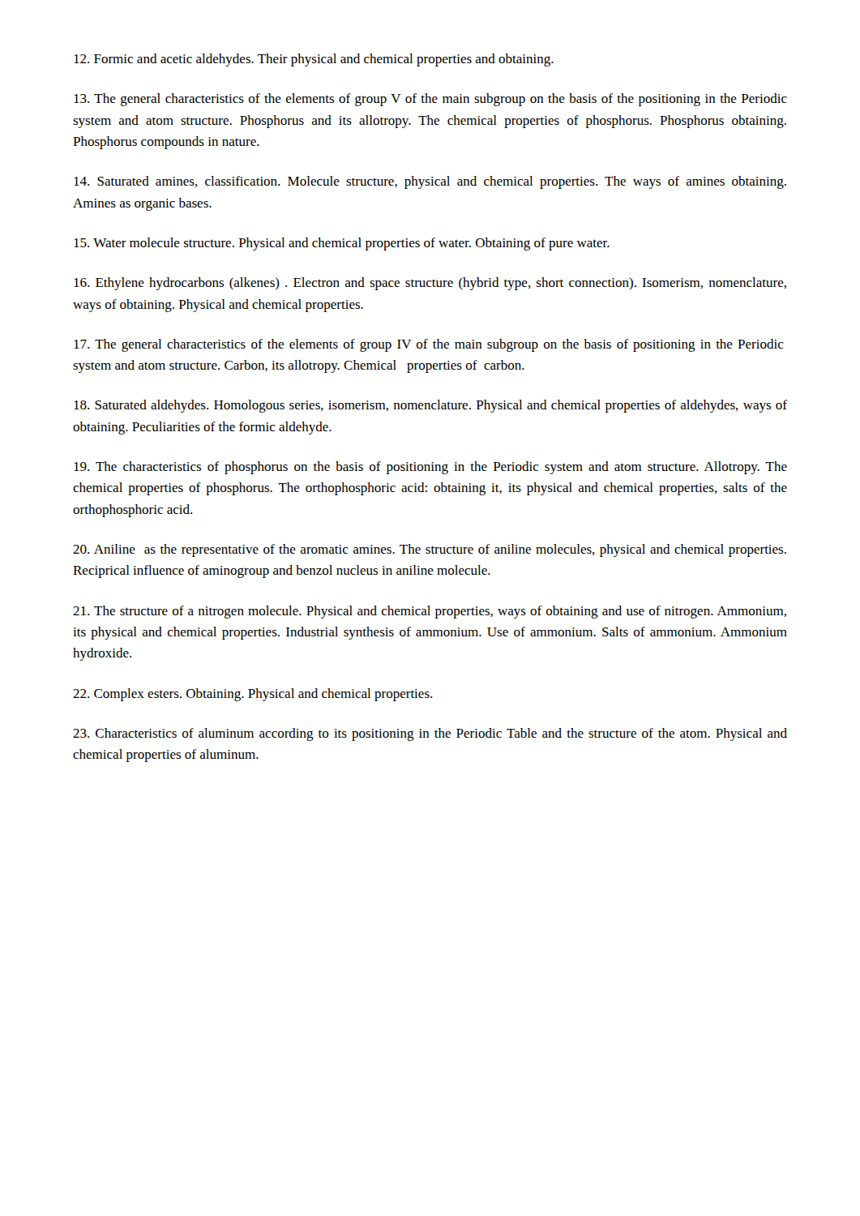12. Formic and acetic aldehydes. Their physical and chemical properties and obtaining.
13. The general characteristics of the elements of group V of the main subgroup on the basis of the positioning in the Periodic system and atom structure. Phosphorus and its allotropy. The chemical properties of phosphorus. Phosphorus obtaining. Phosphorus compounds in nature.
14. Saturated amines, classification. Molecule structure, physical and chemical properties. The ways of amines obtaining. Amines as organic bases.
15. Water molecule structure. Physical and chemical properties of water. Obtaining of pure water.
16. Ethylene hydrocarbons (alkenes) . Electron and space structure (hybrid type, short connection). Isomerism, nomenclature, ways of obtaining. Physical and chemical properties.
17. The general characteristics of the elements of group IV of the main subgroup on the basis of positioning in the Periodic system and atom structure. Carbon, its allotropy. Chemical properties of carbon.
18. Saturated aldehydes. Homologous series, isomerism, nomenclature. Physical and chemical properties of aldehydes, ways of obtaining. Peculiarities of the formic aldehyde.
19. The characteristics of phosphorus on the basis of positioning in the Periodic system and atom structure. Allotropy. The chemical properties of phosphorus. The orthophosphoric acid: obtaining it, its physical and chemical properties, salts of the orthophosphoric acid.
20. Aniline as the representative of the aromatic amines. The structure of aniline molecules, physical and chemical properties. Reciprical influence of aminogroup and benzol nucleus in aniline molecule.
21. The structure of a nitrogen molecule. Physical and chemical properties, ways of obtaining and use of nitrogen. Ammonium, its physical and chemical properties. Industrial synthesis of ammonium. Use of ammonium. Salts of ammonium. Ammonium hydroxide.
22. Complex esters. Obtaining. Physical and chemical properties.
23. Characteristics of aluminum according to its positioning in the Periodic Table and the structure of the atom. Physical and chemical properties of aluminum.